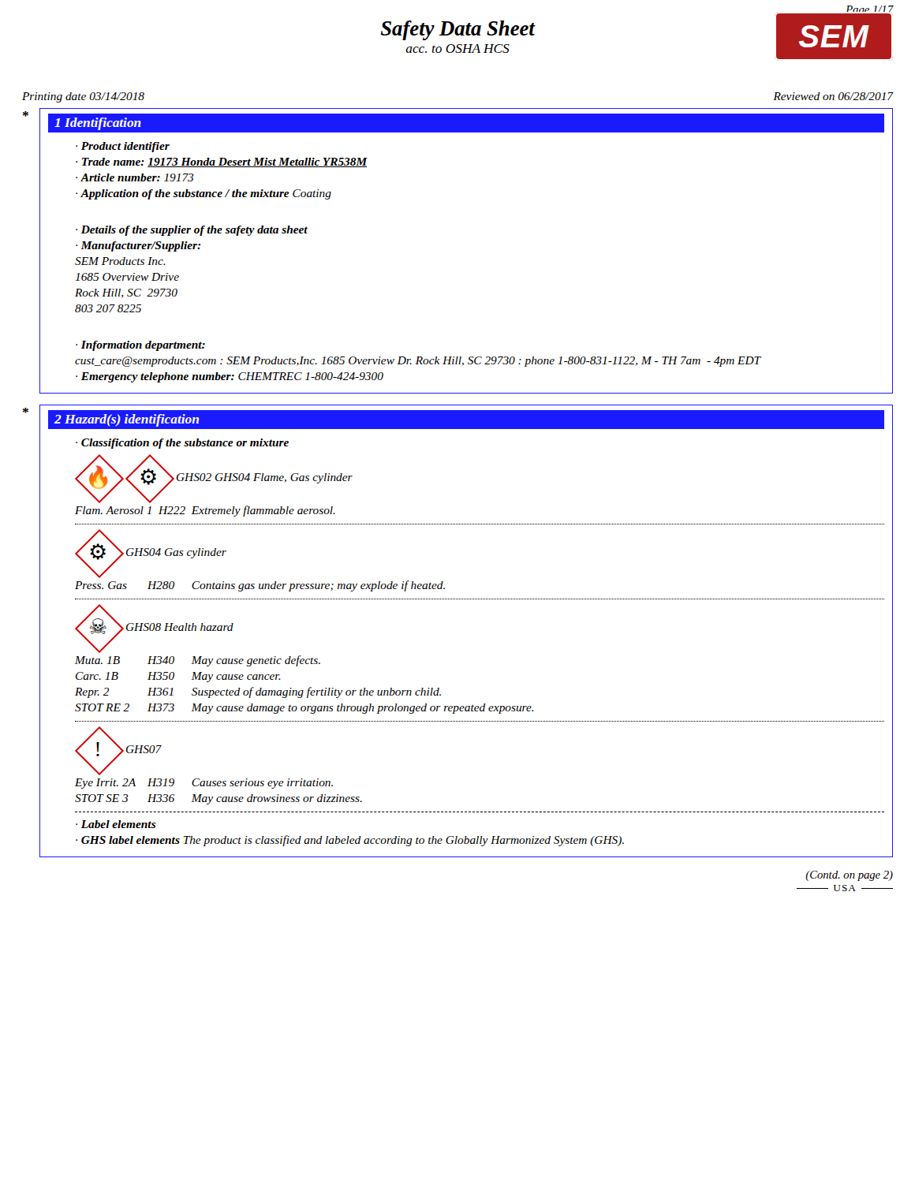Page 1/17
Safety Data Sheet
acc. to OSHA HCS
SEM
Printing date 03/14/2018 Reviewed on 06/28/2017
*
1 Identification
Product identifier
Trade name: 19173 Honda Desert Mist Metallic YR538M
Article number: 19173
Application of the substance / the mixture Coating
Details of the supplier of the safety data sheet
Manufacturer/Supplier:
SEM Products Inc.
1685 Overview Drive
Rock Hill, SC 29730
803 207 8225
Information department:
cust_care@semproducts.com : SEM Products,Inc. 1685 Overview Dr. Rock Hill, SC 29730 : phone 1-800-831-1122, M - TH 7am - 4pm EDT
Emergency telephone number: CHEMTREC 1-800-424-9300
*
2 Hazard(s) identification
Classification of the substance or mixture
🔥
⚙
GHS02 GHS04 Flame, Gas cylinder
Flam. Aerosol 1 H222 Extremely flammable aerosol.
⚙
GHS04 Gas cylinder
Press. Gas H280 Contains gas under pressure; may explode if heated.
☠
GHS08 Health hazard
Muta. 1B H340 May cause genetic defects.
Carc. 1B H350 May cause cancer.
Repr. 2 H361 Suspected of damaging fertility or the unborn child.
STOT RE 2 H373 May cause damage to organs through prolonged or repeated exposure.
!
GHS07
Eye Irrit. 2A H319 Causes serious eye irritation.
STOT SE 3 H336 May cause drowsiness or dizziness.
Label elements
GHS label elements The product is classified and labeled according to the Globally Harmonized System (GHS).
(Contd. on page 2)
USA